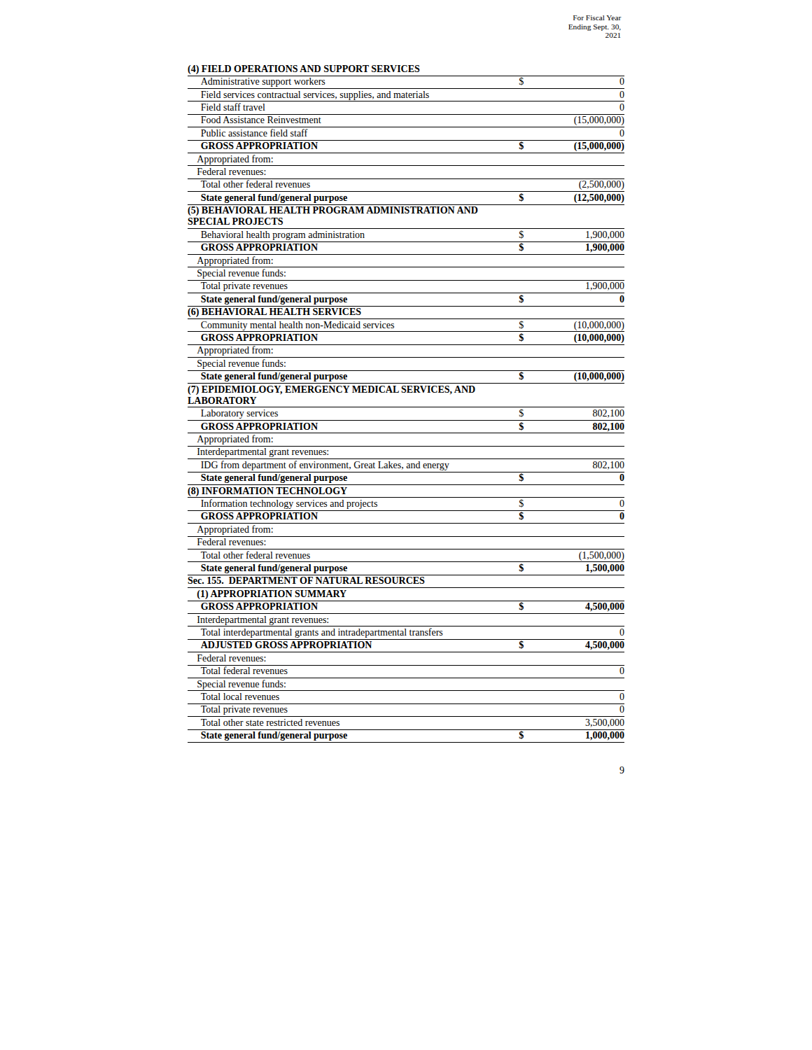For Fiscal Year
Ending Sept. 30,
2021
| (4) FIELD OPERATIONS AND SUPPORT SERVICES | | |
| Administrative support workers | $ | 0 |
| Field services contractual services, supplies, and materials | | 0 |
| Field staff travel | | 0 |
| Food Assistance Reinvestment | | (15,000,000) |
| Public assistance field staff | | 0 |
| GROSS APPROPRIATION | $ | (15,000,000) |
| Appropriated from: | | |
| Federal revenues: | | |
| Total other federal revenues | | (2,500,000) |
| State general fund/general purpose | $ | (12,500,000) |
| (5) BEHAVIORAL HEALTH PROGRAM ADMINISTRATION AND SPECIAL PROJECTS | | |
| Behavioral health program administration | $ | 1,900,000 |
| GROSS APPROPRIATION | $ | 1,900,000 |
| Appropriated from: | | |
| Special revenue funds: | | |
| Total private revenues | | 1,900,000 |
| State general fund/general purpose | $ | 0 |
| (6) BEHAVIORAL HEALTH SERVICES | | |
| Community mental health non-Medicaid services | $ | (10,000,000) |
| GROSS APPROPRIATION | $ | (10,000,000) |
| Appropriated from: | | |
| Special revenue funds: | | |
| State general fund/general purpose | $ | (10,000,000) |
| (7) EPIDEMIOLOGY, EMERGENCY MEDICAL SERVICES, AND LABORATORY | | |
| Laboratory services | $ | 802,100 |
| GROSS APPROPRIATION | $ | 802,100 |
| Appropriated from: | | |
| Interdepartmental grant revenues: | | |
| IDG from department of environment, Great Lakes, and energy | | 802,100 |
| State general fund/general purpose | $ | 0 |
| (8) INFORMATION TECHNOLOGY | | |
| Information technology services and projects | $ | 0 |
| GROSS APPROPRIATION | $ | 0 |
| Appropriated from: | | |
| Federal revenues: | | |
| Total other federal revenues | | (1,500,000) |
| State general fund/general purpose | $ | 1,500,000 |
| Sec. 155. DEPARTMENT OF NATURAL RESOURCES | | |
| (1) APPROPRIATION SUMMARY | | |
| GROSS APPROPRIATION | $ | 4,500,000 |
| Interdepartmental grant revenues: | | |
| Total interdepartmental grants and intradepartmental transfers | | 0 |
| ADJUSTED GROSS APPROPRIATION | $ | 4,500,000 |
| Federal revenues: | | |
| Total federal revenues | | 0 |
| Special revenue funds: | | |
| Total local revenues | | 0 |
| Total private revenues | | 0 |
| Total other state restricted revenues | | 3,500,000 |
| State general fund/general purpose | $ | 1,000,000 |
9